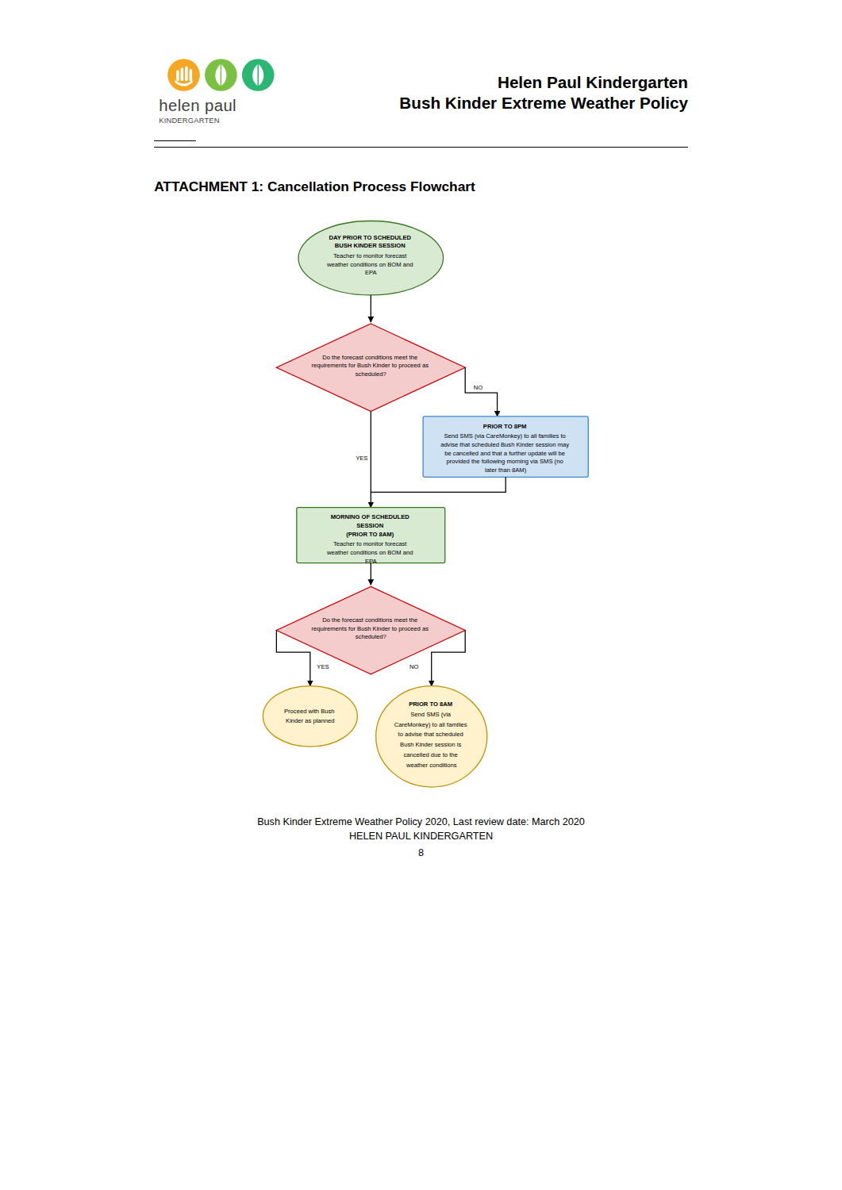helen paul KINDERGARTEN
Helen Paul Kindergarten
Bush Kinder Extreme Weather Policy
ATTACHMENT 1: Cancellation Process Flowchart
DAY PRIOR TO SCHEDULED BUSH KINDER SESSION Teacher to monitor forecast weather conditions on BOM and EPA Do the forecast conditions meet the requirements for Bush Kinder to proceed as scheduled? NO YES PRIOR TO 8PM Send SMS (via CareMonkey) to all families to advise that scheduled Bush Kinder session may be cancelled and that a further update will be provided the following morning via SMS (no later than 8AM) MORNING OF SCHEDULED SESSION (PRIOR TO 8AM) Teacher to monitor forecast weather conditions on BOM and EPA Do the forecast conditions meet the requirements for Bush Kinder to proceed as scheduled? YES NO Proceed with Bush Kinder as planned PRIOR TO 8AM Send SMS (via CareMonkey) to all families to advise that scheduled Bush Kinder session is cancelled due to the weather conditions
Bush Kinder Extreme Weather Policy 2020, Last review date: March 2020
HELEN PAUL KINDERGARTEN
8